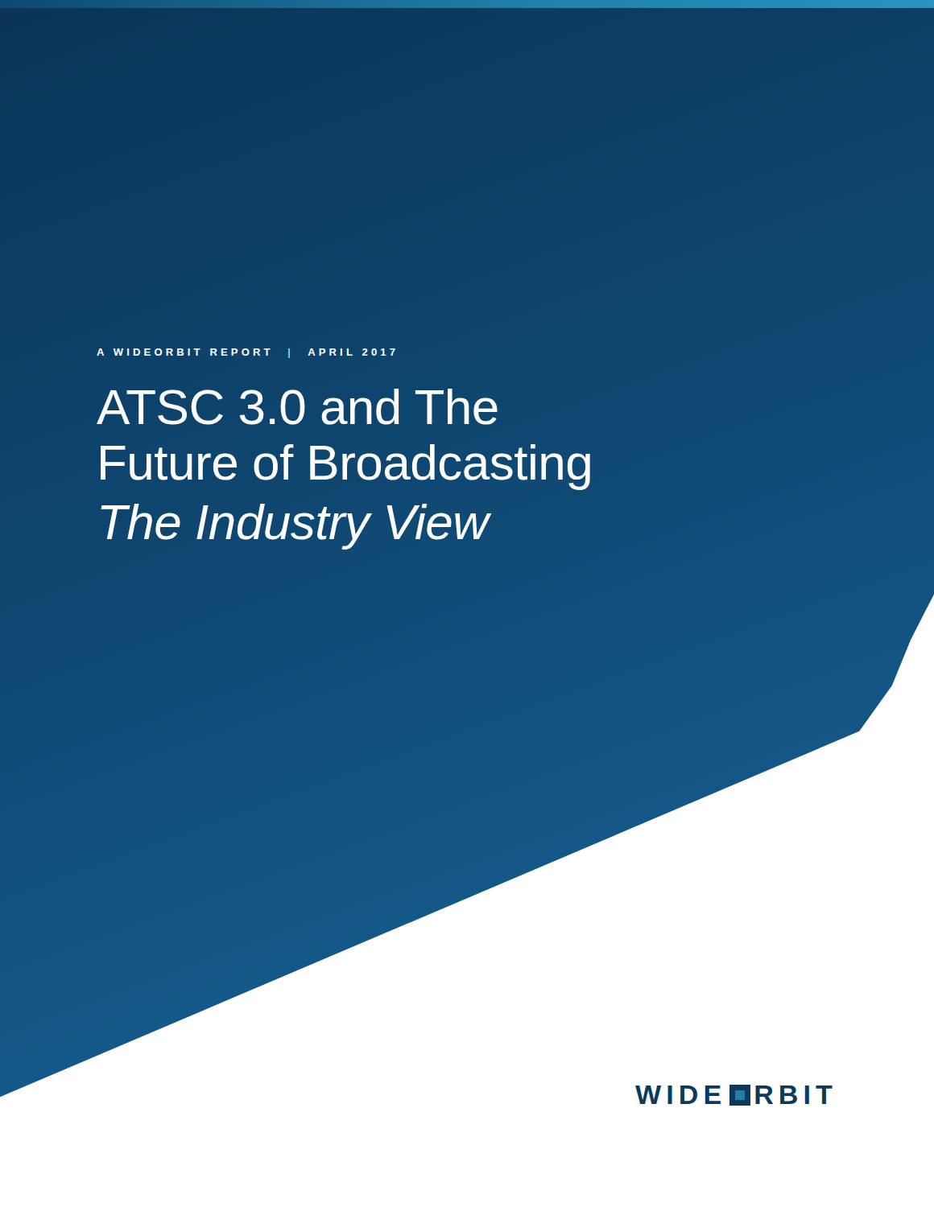A WideOrbit Report | April 2017
ATSC 3.0 and The
Future of Broadcasting The Industry View
WIDE RBIT